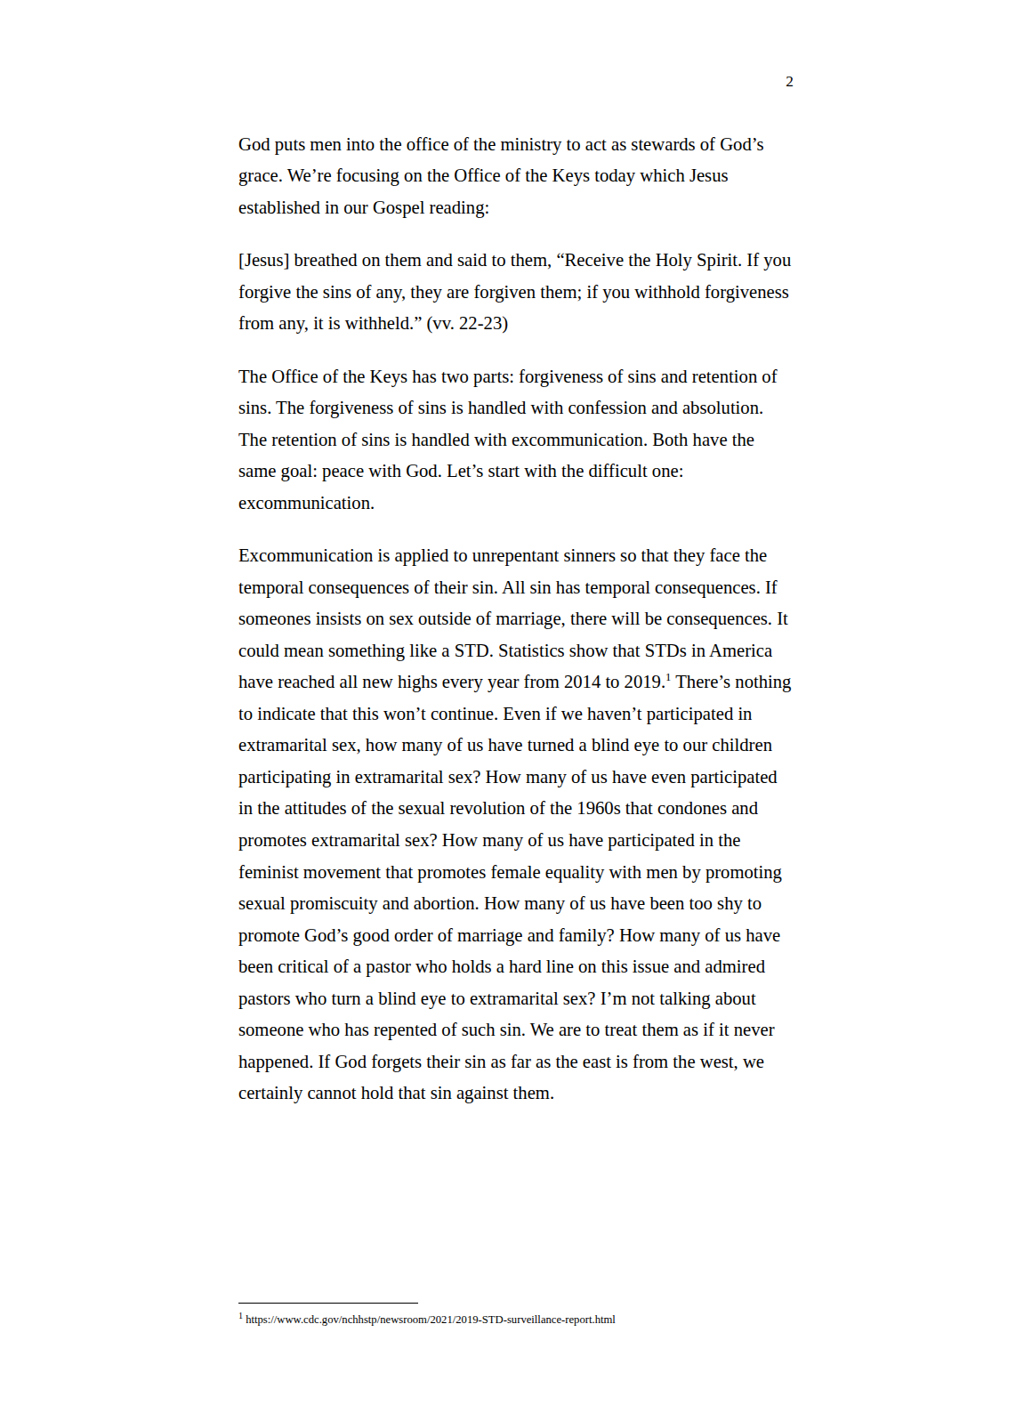2
God puts men into the office of the ministry to act as stewards of God’s grace. We’re focusing on the Office of the Keys today which Jesus established in our Gospel reading:
[Jesus] breathed on them and said to them, “Receive the Holy Spirit. If you forgive the sins of any, they are forgiven them; if you withhold forgiveness from any, it is withheld.” (vv. 22-23)
The Office of the Keys has two parts: forgiveness of sins and retention of sins. The forgiveness of sins is handled with confession and absolution. The retention of sins is handled with excommunication. Both have the same goal: peace with God. Let’s start with the difficult one: excommunication.
Excommunication is applied to unrepentant sinners so that they face the temporal consequences of their sin. All sin has temporal consequences. If someones insists on sex outside of marriage, there will be consequences. It could mean something like a STD. Statistics show that STDs in America have reached all new highs every year from 2014 to 2019.1 There’s nothing to indicate that this won’t continue. Even if we haven’t participated in extramarital sex, how many of us have turned a blind eye to our children participating in extramarital sex? How many of us have even participated in the attitudes of the sexual revolution of the 1960s that condones and promotes extramarital sex? How many of us have participated in the feminist movement that promotes female equality with men by promoting sexual promiscuity and abortion. How many of us have been too shy to promote God’s good order of marriage and family? How many of us have been critical of a pastor who holds a hard line on this issue and admired pastors who turn a blind eye to extramarital sex? I’m not talking about someone who has repented of such sin. We are to treat them as if it never happened. If God forgets their sin as far as the east is from the west, we certainly cannot hold that sin against them.
1 https://www.cdc.gov/nchhstp/newsroom/2021/2019-STD-surveillance-report.html